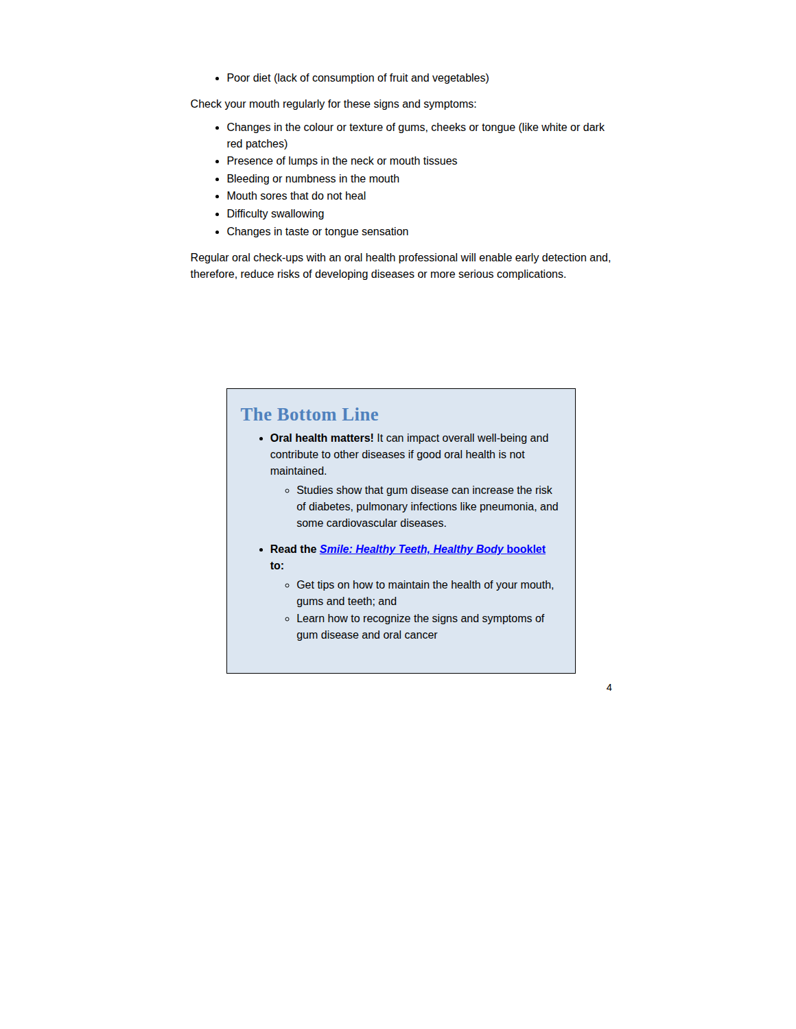Poor diet (lack of consumption of fruit and vegetables)
Check your mouth regularly for these signs and symptoms:
Changes in the colour or texture of gums, cheeks or tongue (like white or dark red patches)
Presence of lumps in the neck or mouth tissues
Bleeding or numbness in the mouth
Mouth sores that do not heal
Difficulty swallowing
Changes in taste or tongue sensation
Regular oral check-ups with an oral health professional will enable early detection and, therefore, reduce risks of developing diseases or more serious complications.
The Bottom Line
Oral health matters! It can impact overall well-being and contribute to other diseases if good oral health is not maintained.
Studies show that gum disease can increase the risk of diabetes, pulmonary infections like pneumonia, and some cardiovascular diseases.
Read the Smile: Healthy Teeth, Healthy Body booklet to:
Get tips on how to maintain the health of your mouth, gums and teeth; and
Learn how to recognize the signs and symptoms of gum disease and oral cancer
4